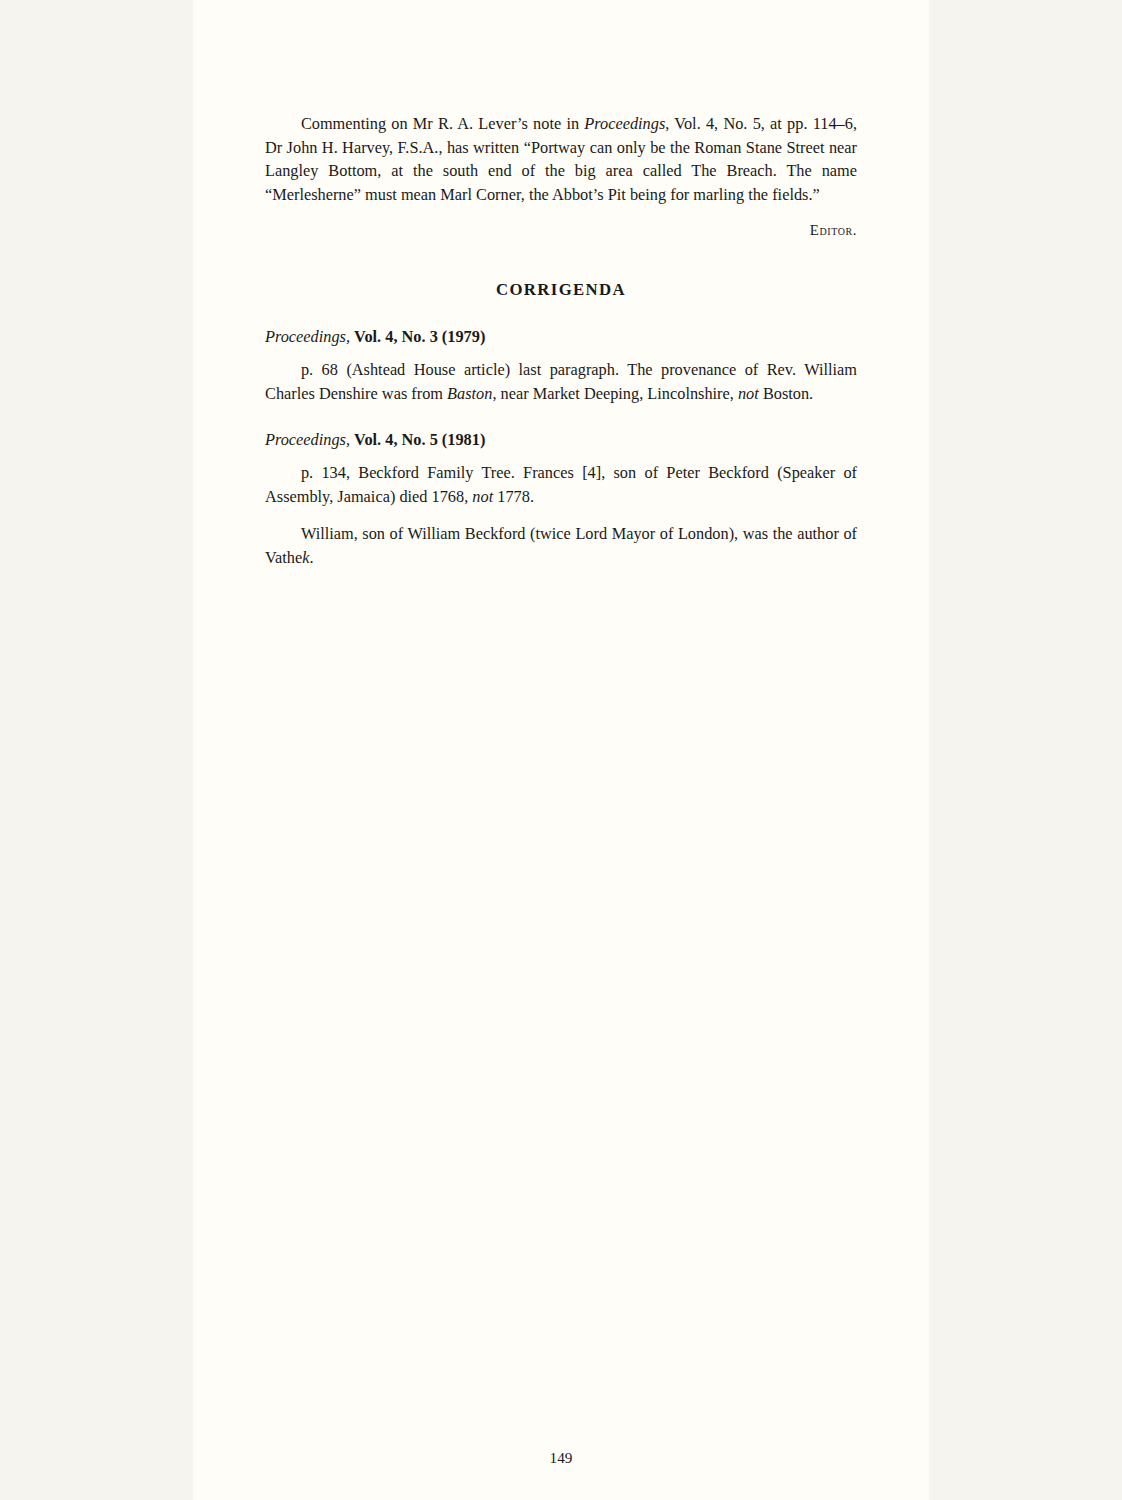Commenting on Mr R. A. Lever’s note in Proceedings, Vol. 4, No. 5, at pp. 114–6, Dr John H. Harvey, F.S.A., has written “Portway can only be the Roman Stane Street near Langley Bottom, at the south end of the big area called The Breach. The name “Merlesherne” must mean Marl Corner, the Abbot’s Pit being for marling the fields.”
Editor.
CORRIGENDA
Proceedings, Vol. 4, No. 3 (1979)
p. 68 (Ashtead House article) last paragraph. The provenance of Rev. William Charles Denshire was from Baston, near Market Deeping, Lincolnshire, not Boston.
Proceedings, Vol. 4, No. 5 (1981)
p. 134, Beckford Family Tree. Frances [4], son of Peter Beckford (Speaker of Assembly, Jamaica) died 1768, not 1778.
William, son of William Beckford (twice Lord Mayor of London), was the author of Vathek.
149